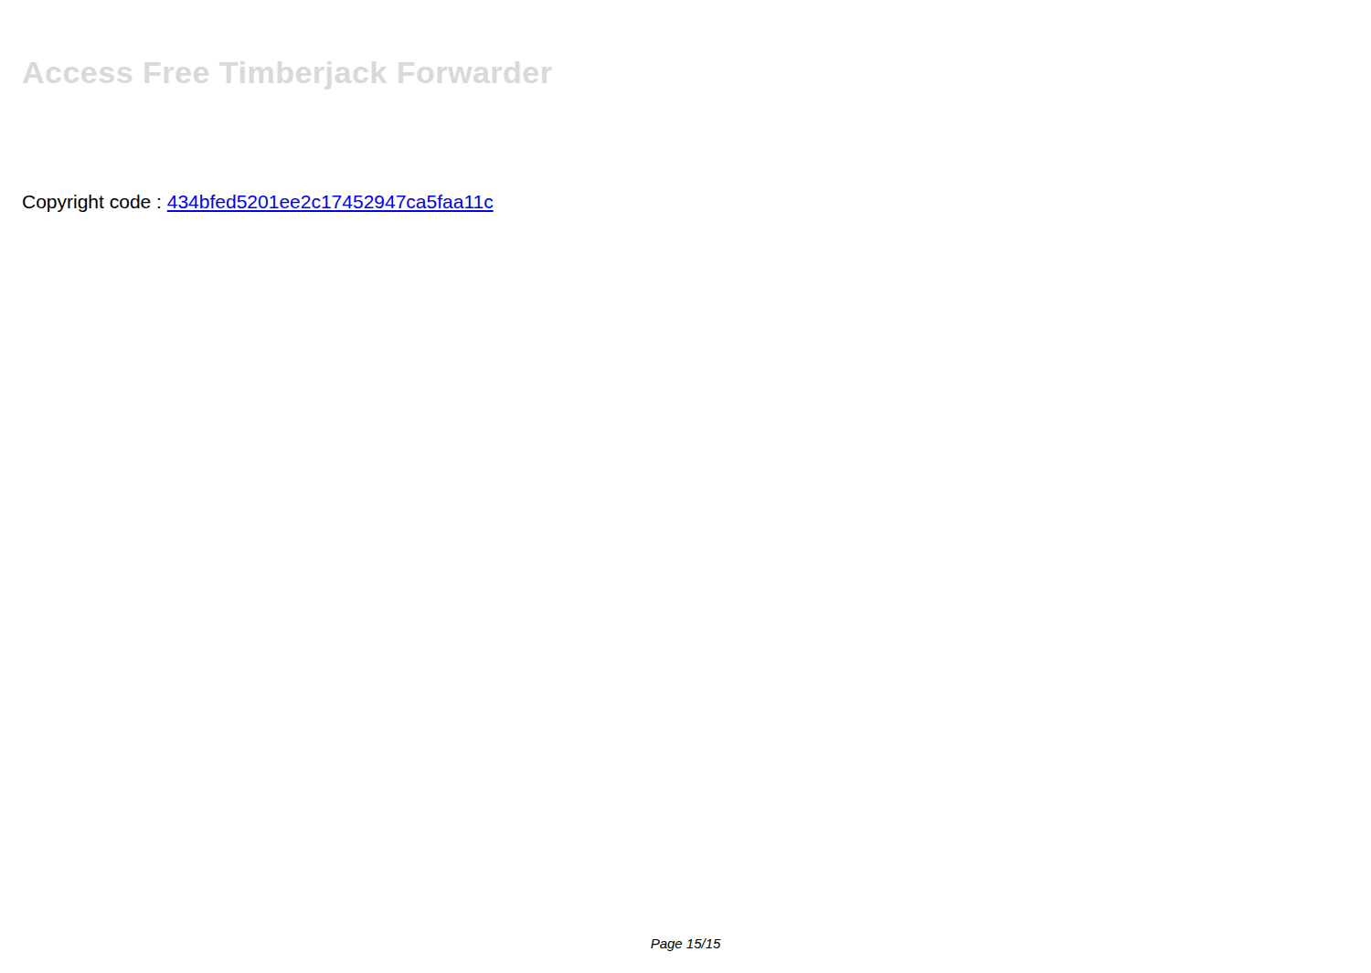Access Free Timberjack Forwarder
Copyright code : 434bfed5201ee2c17452947ca5faa11c
Page 15/15